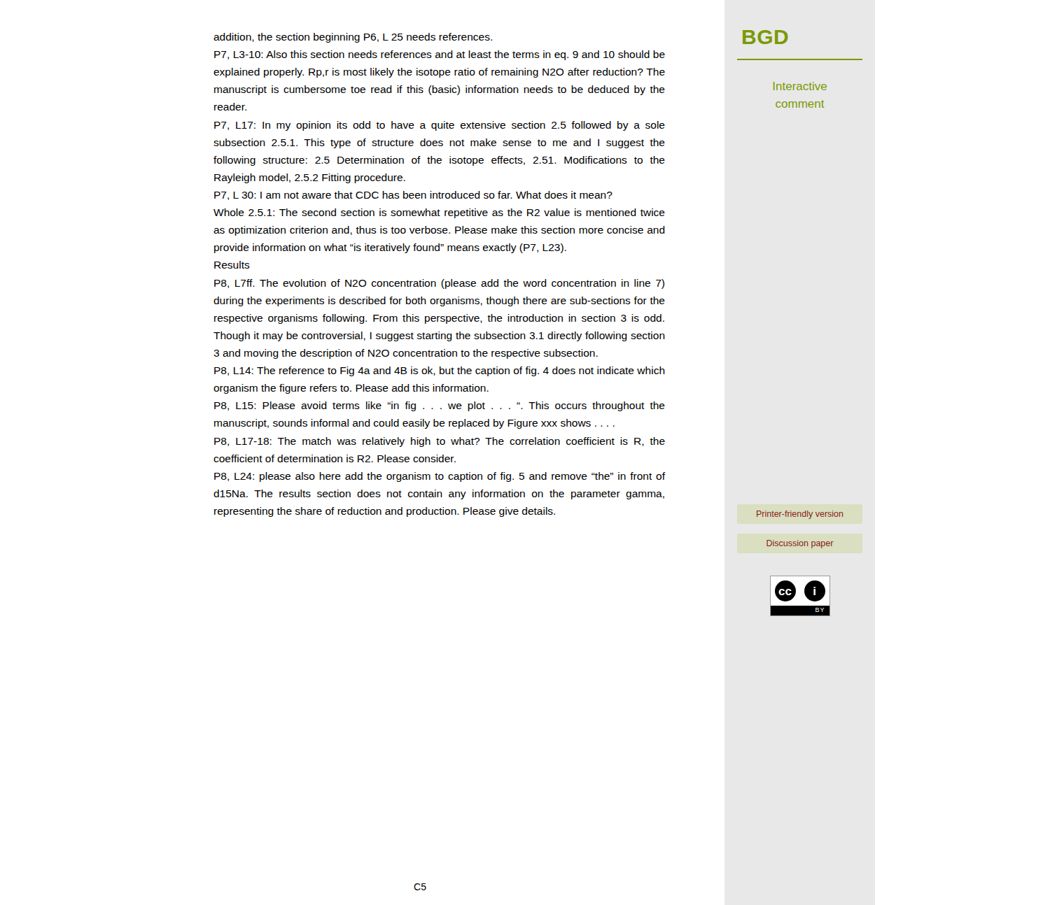BGD
Interactive
comment
Printer-friendly version Discussion paper
cc
i
BY
addition, the section beginning P6, L 25 needs references.
P7, L3-10: Also this section needs references and at least the terms in eq. 9 and 10 should be explained properly. Rp,r is most likely the isotope ratio of remaining N2O after reduction? The manuscript is cumbersome toe read if this (basic) information needs to be deduced by the reader.
P7, L17: In my opinion its odd to have a quite extensive section 2.5 followed by a sole subsection 2.5.1. This type of structure does not make sense to me and I suggest the following structure: 2.5 Determination of the isotope effects, 2.51. Modifications to the Rayleigh model, 2.5.2 Fitting procedure.
P7, L 30: I am not aware that CDC has been introduced so far. What does it mean?
Whole 2.5.1: The second section is somewhat repetitive as the R2 value is mentioned twice as optimization criterion and, thus is too verbose. Please make this section more concise and provide information on what “is iteratively found” means exactly (P7, L23).
Results
P8, L7ff. The evolution of N2O concentration (please add the word concentration in line 7) during the experiments is described for both organisms, though there are sub-sections for the respective organisms following. From this perspective, the introduction in section 3 is odd. Though it may be controversial, I suggest starting the subsection 3.1 directly following section 3 and moving the description of N2O concentration to the respective subsection.
P8, L14: The reference to Fig 4a and 4B is ok, but the caption of fig. 4 does not indicate which organism the figure refers to. Please add this information.
P8, L15: Please avoid terms like “in fig . . . we plot . . . “. This occurs throughout the manuscript, sounds informal and could easily be replaced by Figure xxx shows . . . .
P8, L17-18: The match was relatively high to what? The correlation coefficient is R, the coefficient of determination is R2. Please consider.
P8, L24: please also here add the organism to caption of fig. 5 and remove “the” in front of d15Na. The results section does not contain any information on the parameter gamma, representing the share of reduction and production. Please give details.
C5